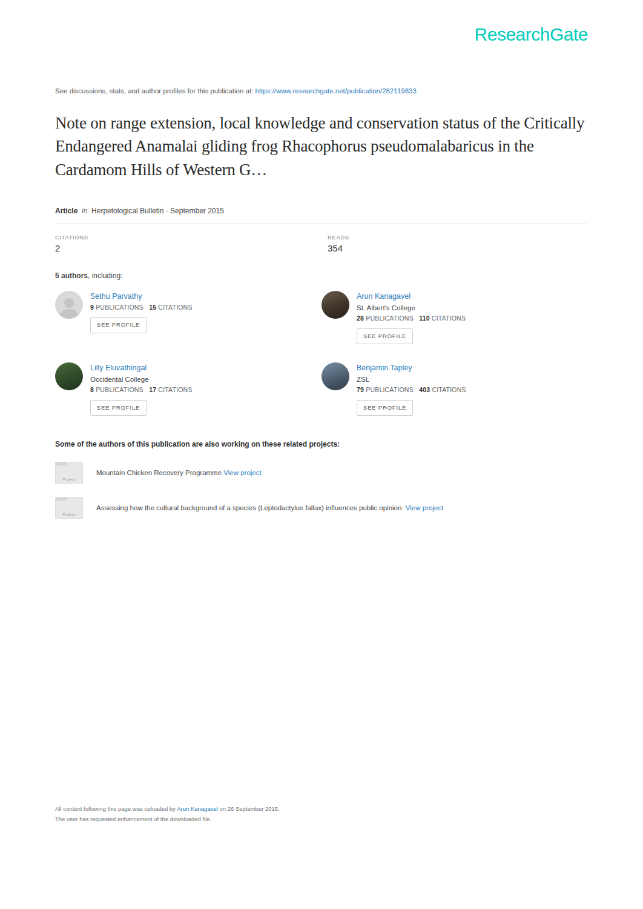ResearchGate
See discussions, stats, and author profiles for this publication at: https://www.researchgate.net/publication/282119833
Note on range extension, local knowledge and conservation status of the Critically Endangered Anamalai gliding frog Rhacophorus pseudomalabaricus in the Cardamom Hills of Western G…
Article in Herpetological Bulletin · September 2015
Citations
2
Reads
354
5 authors, including:
Sethu Parvathy
9 PUBLICATIONS 15 CITATIONS
See Profile
Arun Kanagavel
St. Albert's College
28 PUBLICATIONS 110 CITATIONS
See Profile
Lilly Eluvathingal
Occidental College
8 PUBLICATIONS 17 CITATIONS
See Profile
Benjamin Tapley
ZSL
79 PUBLICATIONS 403 CITATIONS
See Profile
Some of the authors of this publication are also working on these related projects:
Project
Mountain Chicken Recovery Programme View project
Project
Assessing how the cultural background of a species (Leptodactylus fallax) influences public opinion. View project
All content following this page was uploaded by Arun Kanagavel on 26 September 2015.
The user has requested enhancement of the downloaded file.